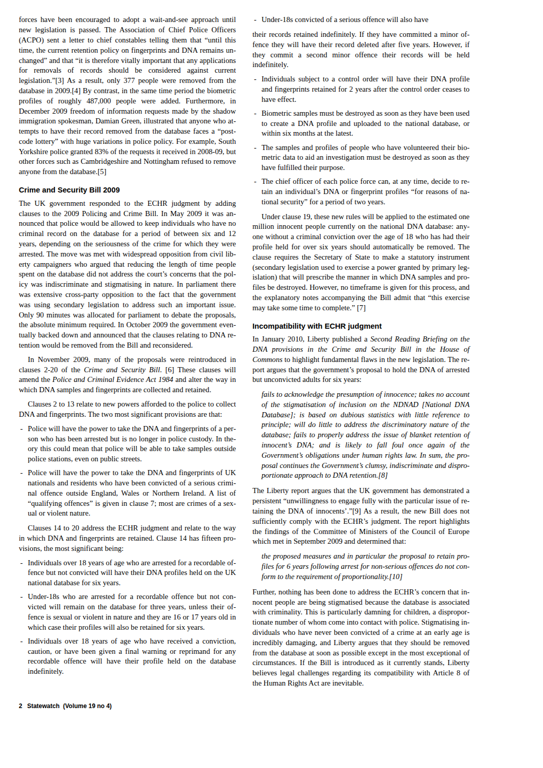forces have been encouraged to adopt a wait-and-see approach until new legislation is passed. The Association of Chief Police Officers (ACPO) sent a letter to chief constables telling them that “until this time, the current retention policy on fingerprints and DNA remains unchanged” and that “it is therefore vitally important that any applications for removals of records should be considered against current legislation.”[3] As a result, only 377 people were removed from the database in 2009.[4] By contrast, in the same time period the biometric profiles of roughly 487,000 people were added. Furthermore, in December 2009 freedom of information requests made by the shadow immigration spokesman, Damian Green, illustrated that anyone who attempts to have their record removed from the database faces a “postcode lottery” with huge variations in police policy. For example, South Yorkshire police granted 83% of the requests it received in 2008-09, but other forces such as Cambridgeshire and Nottingham refused to remove anyone from the database.[5]
Crime and Security Bill 2009
The UK government responded to the ECHR judgment by adding clauses to the 2009 Policing and Crime Bill. In May 2009 it was announced that police would be allowed to keep individuals who have no criminal record on the database for a period of between six and 12 years, depending on the seriousness of the crime for which they were arrested. The move was met with widespread opposition from civil liberty campaigners who argued that reducing the length of time people spent on the database did not address the court’s concerns that the policy was indiscriminate and stigmatising in nature. In parliament there was extensive cross-party opposition to the fact that the government was using secondary legislation to address such an important issue. Only 90 minutes was allocated for parliament to debate the proposals, the absolute minimum required. In October 2009 the government eventually backed down and announced that the clauses relating to DNA retention would be removed from the Bill and reconsidered.
In November 2009, many of the proposals were reintroduced in clauses 2-20 of the Crime and Security Bill. [6] These clauses will amend the Police and Criminal Evidence Act 1984 and alter the way in which DNA samples and fingerprints are collected and retained.
Clauses 2 to 13 relate to new powers afforded to the police to collect DNA and fingerprints. The two most significant provisions are that:
Police will have the power to take the DNA and fingerprints of a person who has been arrested but is no longer in police custody. In theory this could mean that police will be able to take samples outside police stations, even on public streets.
Police will have the power to take the DNA and fingerprints of UK nationals and residents who have been convicted of a serious criminal offence outside England, Wales or Northern Ireland. A list of “qualifying offences” is given in clause 7; most are crimes of a sexual or violent nature.
Clauses 14 to 20 address the ECHR judgment and relate to the way in which DNA and fingerprints are retained. Clause 14 has fifteen provisions, the most significant being:
Individuals over 18 years of age who are arrested for a recordable offence but not convicted will have their DNA profiles held on the UK national database for six years.
Under-18s who are arrested for a recordable offence but not convicted will remain on the database for three years, unless their offence is sexual or violent in nature and they are 16 or 17 years old in which case their profiles will also be retained for six years.
Individuals over 18 years of age who have received a conviction, caution, or have been given a final warning or reprimand for any recordable offence will have their profile held on the database indefinitely.
Under-18s convicted of a serious offence will also have
their records retained indefinitely. If they have committed a minor offence they will have their record deleted after five years. However, if they commit a second minor offence their records will be held indefinitely.
Individuals subject to a control order will have their DNA profile and fingerprints retained for 2 years after the control order ceases to have effect.
Biometric samples must be destroyed as soon as they have been used to create a DNA profile and uploaded to the national database, or within six months at the latest.
The samples and profiles of people who have volunteered their biometric data to aid an investigation must be destroyed as soon as they have fulfilled their purpose.
The chief officer of each police force can, at any time, decide to retain an individual’s DNA or fingerprint profiles “for reasons of national security” for a period of two years.
Under clause 19, these new rules will be applied to the estimated one million innocent people currently on the national DNA database: anyone without a criminal conviction over the age of 18 who has had their profile held for over six years should automatically be removed. The clause requires the Secretary of State to make a statutory instrument (secondary legislation used to exercise a power granted by primary legislation) that will prescribe the manner in which DNA samples and profiles be destroyed. However, no timeframe is given for this process, and the explanatory notes accompanying the Bill admit that “this exercise may take some time to complete.” [7]
Incompatibility with ECHR judgment
In January 2010, Liberty published a Second Reading Briefing on the DNA provisions in the Crime and Security Bill in the House of Commons to highlight fundamental flaws in the new legislation. The report argues that the government’s proposal to hold the DNA of arrested but unconvicted adults for six years:
fails to acknowledge the presumption of innocence; takes no account of the stigmatisation of inclusion on the NDNAD [National DNA Database]; is based on dubious statistics with little reference to principle; will do little to address the discriminatory nature of the database; fails to properly address the issue of blanket retention of innocent’s DNA; and is likely to fall foul once again of the Government’s obligations under human rights law. In sum, the proposal continues the Government’s clumsy, indiscriminate and disproportionate approach to DNA retention.[8]
The Liberty report argues that the UK government has demonstrated a persistent “unwillingness to engage fully with the particular issue of retaining the DNA of innocents’.”[9] As a result, the new Bill does not sufficiently comply with the ECHR’s judgment. The report highlights the findings of the Committee of Ministers of the Council of Europe which met in September 2009 and determined that:
the proposed measures and in particular the proposal to retain profiles for 6 years following arrest for non-serious offences do not conform to the requirement of proportionality.[10]
Further, nothing has been done to address the ECHR’s concern that innocent people are being stigmatised because the database is associated with criminality. This is particularly damning for children, a disproportionate number of whom come into contact with police. Stigmatising individuals who have never been convicted of a crime at an early age is incredibly damaging, and Liberty argues that they should be removed from the database at soon as possible except in the most exceptional of circumstances. If the Bill is introduced as it currently stands, Liberty believes legal challenges regarding its compatibility with Article 8 of the Human Rights Act are inevitable.
2 Statewatch (Volume 19 no 4)